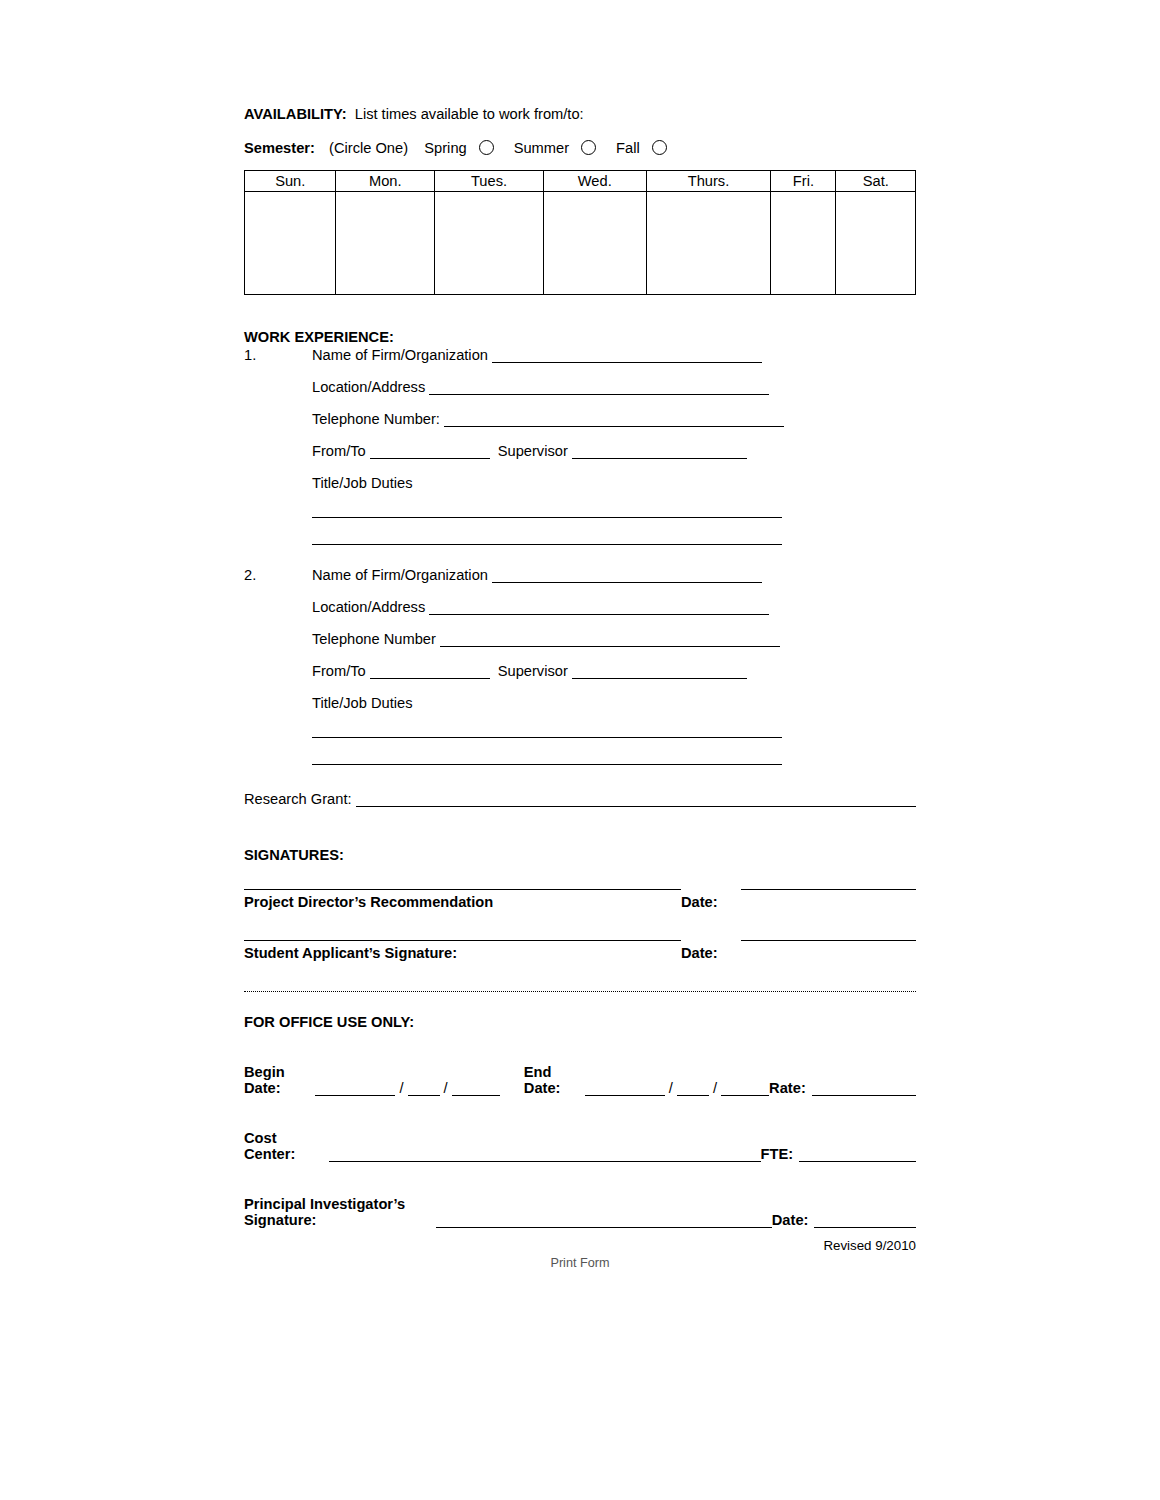AVAILABILITY: List times available to work from/to:
Semester: (Circle One) Spring Summer Fall
| Sun. | Mon. | Tues. | Wed. | Thurs. | Fri. | Sat. |
| --- | --- | --- | --- | --- | --- | --- |
WORK EXPERIENCE:
1.
Name of Firm/Organization
Location/Address
Telephone Number:
From/To
Supervisor
Title/Job Duties
2.
Name of Firm/Organization
Location/Address
Telephone Number
From/To
Supervisor
Title/Job Duties
Research Grant:
SIGNATURES:
Project Director’s Recommendation
Date:
Student Applicant’s Signature:
Date:
FOR OFFICE USE ONLY:
Begin Date:
/
/
End Date:
/
/
Rate:
Cost Center:
FTE:
Principal Investigator’s Signature:
Date:
Revised 9/2010
Print Form